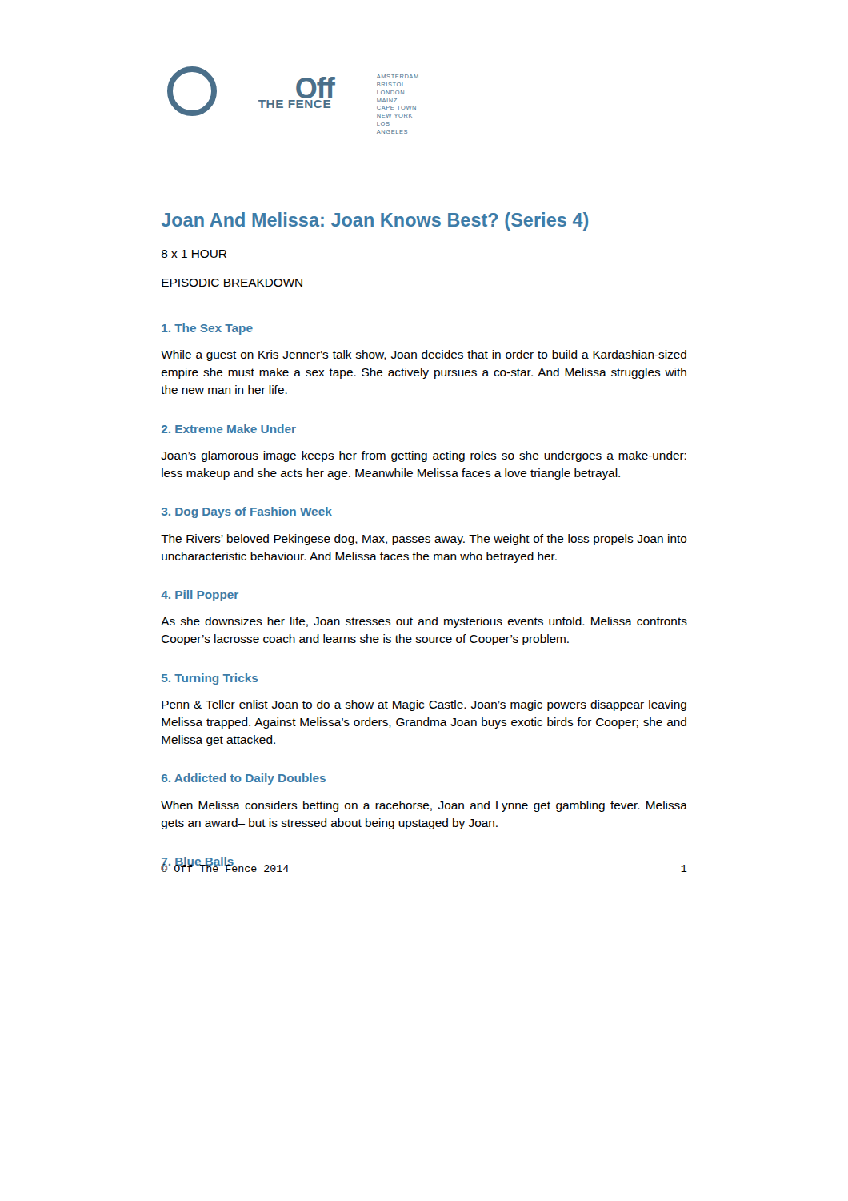Off
THE FENCE
Amsterdam
Bristol
London
Mainz
Cape Town
New York
Los Angeles
Joan And Melissa: Joan Knows Best? (Series 4)
8 x 1 HOUR
EPISODIC BREAKDOWN
1. The Sex Tape
While a guest on Kris Jenner's talk show, Joan decides that in order to build a Kardashian-sized empire she must make a sex tape. She actively pursues a co-star. And Melissa struggles with the new man in her life.
2. Extreme Make Under
Joan’s glamorous image keeps her from getting acting roles so she undergoes a make-under: less makeup and she acts her age. Meanwhile Melissa faces a love triangle betrayal.
3. Dog Days of Fashion Week
The Rivers’ beloved Pekingese dog, Max, passes away. The weight of the loss propels Joan into uncharacteristic behaviour. And Melissa faces the man who betrayed her.
4. Pill Popper
As she downsizes her life, Joan stresses out and mysterious events unfold. Melissa confronts Cooper’s lacrosse coach and learns she is the source of Cooper’s problem.
5. Turning Tricks
Penn & Teller enlist Joan to do a show at Magic Castle. Joan’s magic powers disappear leaving Melissa trapped. Against Melissa’s orders, Grandma Joan buys exotic birds for Cooper; she and Melissa get attacked.
6. Addicted to Daily Doubles
When Melissa considers betting on a racehorse, Joan and Lynne get gambling fever. Melissa gets an award– but is stressed about being upstaged by Joan.
7. Blue Balls
© Off The Fence 2014 1